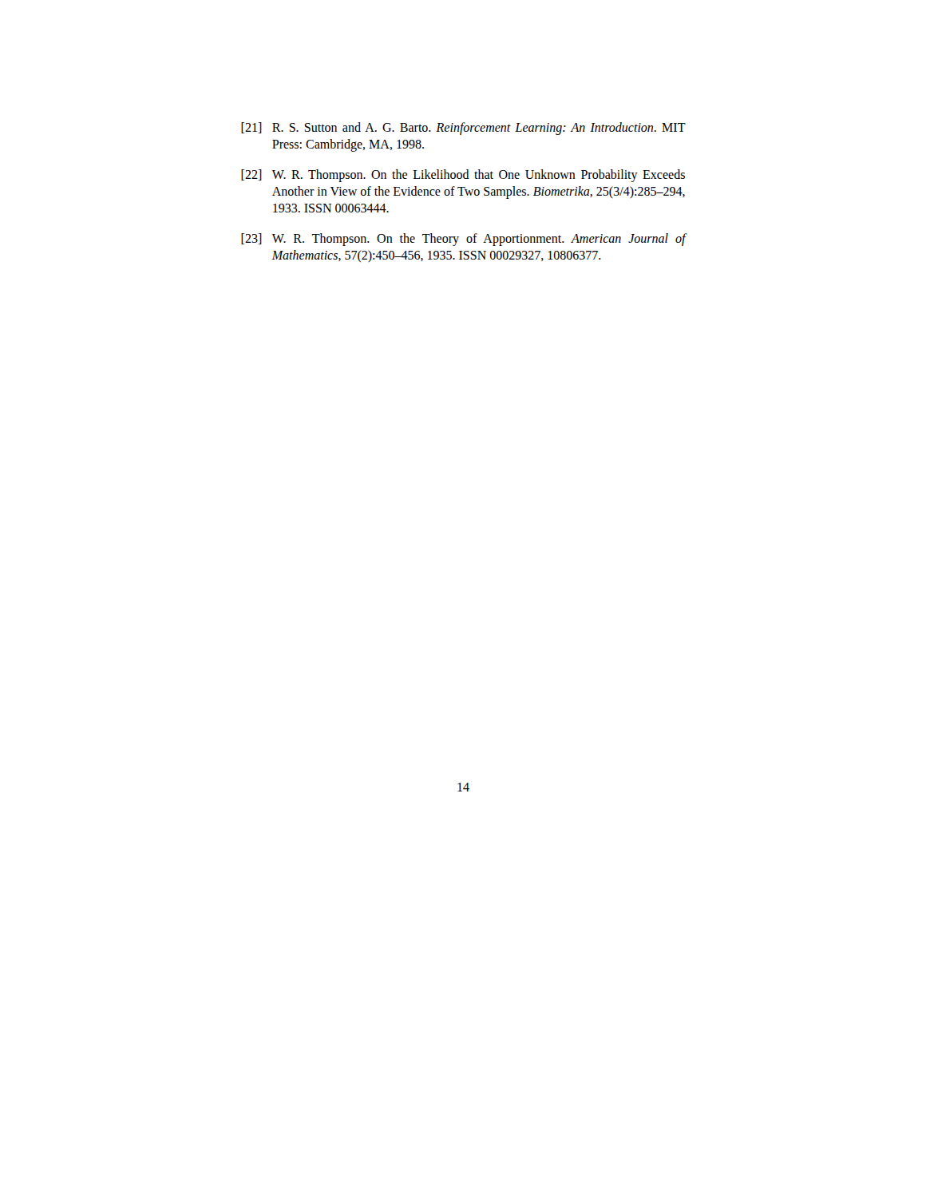[21] R. S. Sutton and A. G. Barto. Reinforcement Learning: An Introduction. MIT Press: Cambridge, MA, 1998.
[22] W. R. Thompson. On the Likelihood that One Unknown Probability Exceeds Another in View of the Evidence of Two Samples. Biometrika, 25(3/4):285–294, 1933. ISSN 00063444.
[23] W. R. Thompson. On the Theory of Apportionment. American Journal of Mathematics, 57(2):450–456, 1935. ISSN 00029327, 10806377.
14